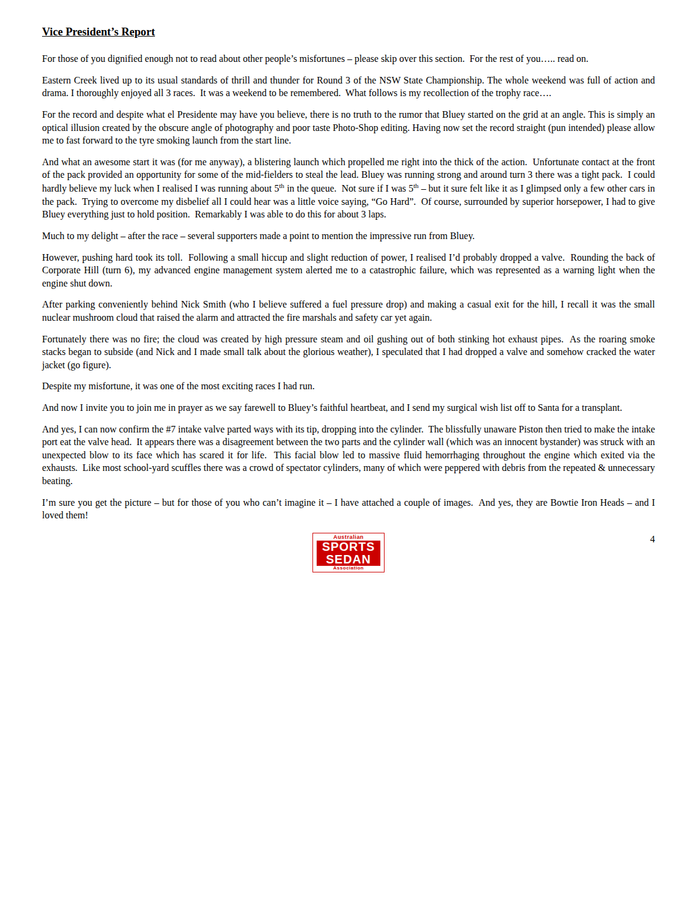Vice President’s Report
For those of you dignified enough not to read about other people’s misfortunes – please skip over this section. For the rest of you….. read on.
Eastern Creek lived up to its usual standards of thrill and thunder for Round 3 of the NSW State Championship. The whole weekend was full of action and drama. I thoroughly enjoyed all 3 races. It was a weekend to be remembered. What follows is my recollection of the trophy race….
For the record and despite what el Presidente may have you believe, there is no truth to the rumor that Bluey started on the grid at an angle. This is simply an optical illusion created by the obscure angle of photography and poor taste Photo-Shop editing. Having now set the record straight (pun intended) please allow me to fast forward to the tyre smoking launch from the start line.
And what an awesome start it was (for me anyway), a blistering launch which propelled me right into the thick of the action. Unfortunate contact at the front of the pack provided an opportunity for some of the mid-fielders to steal the lead. Bluey was running strong and around turn 3 there was a tight pack. I could hardly believe my luck when I realised I was running about 5th in the queue. Not sure if I was 5th – but it sure felt like it as I glimpsed only a few other cars in the pack. Trying to overcome my disbelief all I could hear was a little voice saying, “Go Hard”. Of course, surrounded by superior horsepower, I had to give Bluey everything just to hold position. Remarkably I was able to do this for about 3 laps.
Much to my delight – after the race – several supporters made a point to mention the impressive run from Bluey.
However, pushing hard took its toll. Following a small hiccup and slight reduction of power, I realised I’d probably dropped a valve. Rounding the back of Corporate Hill (turn 6), my advanced engine management system alerted me to a catastrophic failure, which was represented as a warning light when the engine shut down.
After parking conveniently behind Nick Smith (who I believe suffered a fuel pressure drop) and making a casual exit for the hill, I recall it was the small nuclear mushroom cloud that raised the alarm and attracted the fire marshals and safety car yet again.
Fortunately there was no fire; the cloud was created by high pressure steam and oil gushing out of both stinking hot exhaust pipes. As the roaring smoke stacks began to subside (and Nick and I made small talk about the glorious weather), I speculated that I had dropped a valve and somehow cracked the water jacket (go figure).
Despite my misfortune, it was one of the most exciting races I had run.
And now I invite you to join me in prayer as we say farewell to Bluey’s faithful heartbeat, and I send my surgical wish list off to Santa for a transplant.
And yes, I can now confirm the #7 intake valve parted ways with its tip, dropping into the cylinder. The blissfully unaware Piston then tried to make the intake port eat the valve head. It appears there was a disagreement between the two parts and the cylinder wall (which was an innocent bystander) was struck with an unexpected blow to its face which has scared it for life. This facial blow led to massive fluid hemorrhaging throughout the engine which exited via the exhausts. Like most school-yard scuffles there was a crowd of spectator cylinders, many of which were peppered with debris from the repeated & unnecessary beating.
I’m sure you get the picture – but for those of you who can’t imagine it – I have attached a couple of images. And yes, they are Bowtie Iron Heads – and I loved them!
4
Australian
SPORTS SEDAN
Association